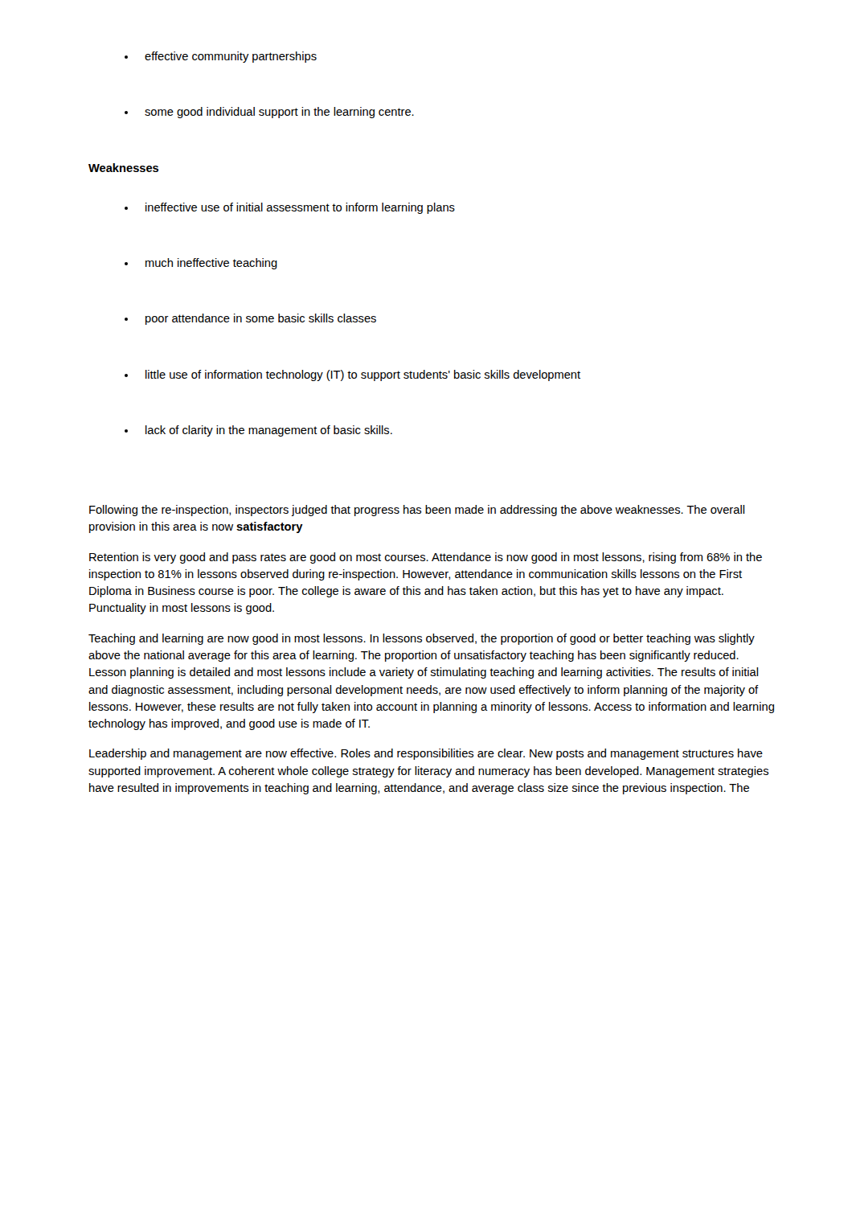effective community partnerships
some good individual support in the learning centre.
Weaknesses
ineffective use of initial assessment to inform learning plans
much ineffective teaching
poor attendance in some basic skills classes
little use of information technology (IT) to support students' basic skills development
lack of clarity in the management of basic skills.
Following the re-inspection, inspectors judged that progress has been made in addressing the above weaknesses. The overall provision in this area is now satisfactory
Retention is very good and pass rates are good on most courses. Attendance is now good in most lessons, rising from 68% in the inspection to 81% in lessons observed during re-inspection. However, attendance in communication skills lessons on the First Diploma in Business course is poor. The college is aware of this and has taken action, but this has yet to have any impact. Punctuality in most lessons is good.
Teaching and learning are now good in most lessons. In lessons observed, the proportion of good or better teaching was slightly above the national average for this area of learning. The proportion of unsatisfactory teaching has been significantly reduced. Lesson planning is detailed and most lessons include a variety of stimulating teaching and learning activities. The results of initial and diagnostic assessment, including personal development needs, are now used effectively to inform planning of the majority of lessons. However, these results are not fully taken into account in planning a minority of lessons. Access to information and learning technology has improved, and good use is made of IT.
Leadership and management are now effective. Roles and responsibilities are clear. New posts and management structures have supported improvement. A coherent whole college strategy for literacy and numeracy has been developed. Management strategies have resulted in improvements in teaching and learning, attendance, and average class size since the previous inspection. The